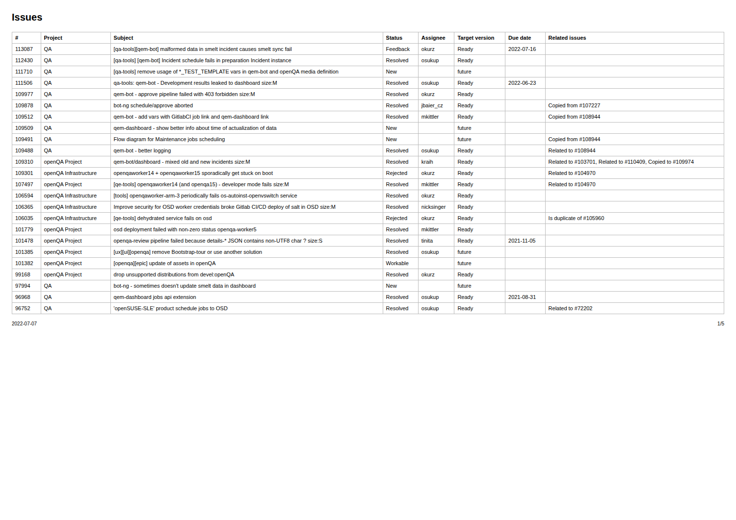Issues
| # | Project | Subject | Status | Assignee | Target version | Due date | Related issues |
| --- | --- | --- | --- | --- | --- | --- | --- |
| 113087 | QA | [qa-tools][qem-bot] malformed data in smelt incident causes smelt sync fail | Feedback | okurz | Ready | 2022-07-16 | |
| 112430 | QA | [qa-tools] [qem-bot] Incident schedule fails in preparation Incident instance | Resolved | osukup | Ready | | |
| 111710 | QA | [qa-tools] remove usage of *_TEST_TEMPLATE vars in qem-bot and openQA media definition | New | | future | | |
| 111506 | QA | qa-tools: qem-bot - Development results leaked to dashboard size:M | Resolved | osukup | Ready | 2022-06-23 | |
| 109977 | QA | qem-bot - approve pipeline failed with 403 forbidden size:M | Resolved | okurz | Ready | | |
| 109878 | QA | bot-ng schedule/approve aborted | Resolved | jbaier_cz | Ready | | Copied from #107227 |
| 109512 | QA | qem-bot - add vars with GitlabCI job link and qem-dashboard link | Resolved | mkittler | Ready | | Copied from #108944 |
| 109509 | QA | qem-dashboard - show better info about time of actualization of data | New | | future | | |
| 109491 | QA | Flow diagram for Maintenance jobs scheduling | New | | future | | Copied from #108944 |
| 109488 | QA | qem-bot - better logging | Resolved | osukup | Ready | | Related to #108944 |
| 109310 | openQA Project | qem-bot/dashboard - mixed old and new incidents size:M | Resolved | kraih | Ready | | Related to #103701, Related to #110409, Copied to #109974 |
| 109301 | openQA Infrastructure | openqaworker14 + openqaworker15 sporadically get stuck on boot | Rejected | okurz | Ready | | Related to #104970 |
| 107497 | openQA Project | [qe-tools] openqaworker14 (and openqa15) - developer mode fails size:M | Resolved | mkittler | Ready | | Related to #104970 |
| 106594 | openQA Infrastructure | [tools] openqaworker-arm-3 periodically fails os-autoinst-openvswitch service | Resolved | okurz | Ready | | |
| 106365 | openQA Infrastructure | Improve security for OSD worker credentials broke Gitlab CI/CD deploy of salt in OSD size:M | Resolved | nicksinger | Ready | | |
| 106035 | openQA Infrastructure | [qe-tools] dehydrated service fails on osd | Rejected | okurz | Ready | | Is duplicate of #105960 |
| 101779 | openQA Project | osd deployment failed with non-zero status openqa-worker5 | Resolved | mkittler | Ready | | |
| 101478 | openQA Project | openqa-review pipeline failed because details-* JSON contains non-UTF8 char ? size:S | Resolved | tinita | Ready | 2021-11-05 | |
| 101385 | openQA Project | [ux][ui][openqa] remove Bootstrap-tour or use another solution | Resolved | osukup | future | | |
| 101382 | openQA Project | [openqa][epic] update of assets in openQA | Workable | | future | | |
| 99168 | openQA Project | drop unsupported distributions from devel:openQA | Resolved | okurz | Ready | | |
| 97994 | QA | bot-ng - sometimes doesn't update smelt data in dashboard | New | | future | | |
| 96968 | QA | qem-dashboard jobs api extension | Resolved | osukup | Ready | 2021-08-31 | |
| 96752 | QA | 'openSUSE-SLE' product schedule jobs to OSD | Resolved | osukup | Ready | | Related to #72202 |
2022-07-07 1/5